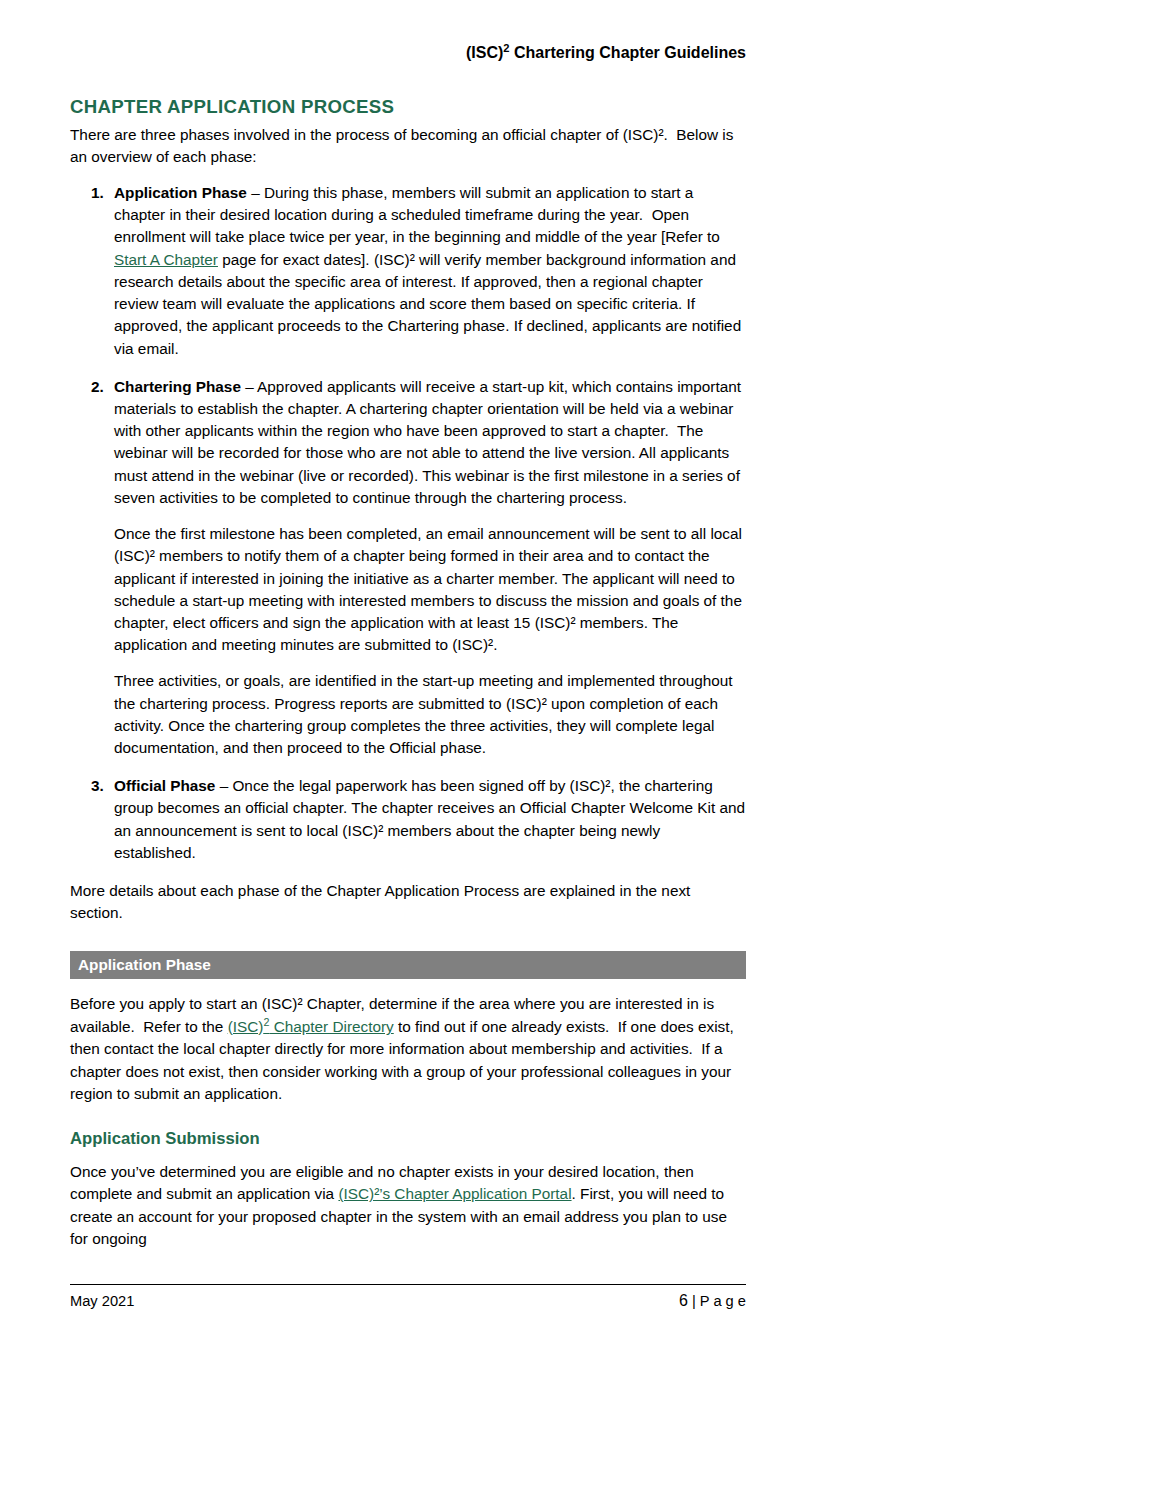(ISC)2 Chartering Chapter Guidelines
Chapter Application Process
There are three phases involved in the process of becoming an official chapter of (ISC)². Below is an overview of each phase:
Application Phase – During this phase, members will submit an application to start a chapter in their desired location during a scheduled timeframe during the year. Open enrollment will take place twice per year, in the beginning and middle of the year [Refer to Start A Chapter page for exact dates]. (ISC)² will verify member background information and research details about the specific area of interest. If approved, then a regional chapter review team will evaluate the applications and score them based on specific criteria. If approved, the applicant proceeds to the Chartering phase. If declined, applicants are notified via email.
Chartering Phase – Approved applicants will receive a start-up kit, which contains important materials to establish the chapter. A chartering chapter orientation will be held via a webinar with other applicants within the region who have been approved to start a chapter. The webinar will be recorded for those who are not able to attend the live version. All applicants must attend in the webinar (live or recorded). This webinar is the first milestone in a series of seven activities to be completed to continue through the chartering process.
Once the first milestone has been completed, an email announcement will be sent to all local (ISC)² members to notify them of a chapter being formed in their area and to contact the applicant if interested in joining the initiative as a charter member. The applicant will need to schedule a start-up meeting with interested members to discuss the mission and goals of the chapter, elect officers and sign the application with at least 15 (ISC)² members. The application and meeting minutes are submitted to (ISC)².
Three activities, or goals, are identified in the start-up meeting and implemented throughout the chartering process. Progress reports are submitted to (ISC)² upon completion of each activity. Once the chartering group completes the three activities, they will complete legal documentation, and then proceed to the Official phase.
Official Phase – Once the legal paperwork has been signed off by (ISC)², the chartering group becomes an official chapter. The chapter receives an Official Chapter Welcome Kit and an announcement is sent to local (ISC)² members about the chapter being newly established.
More details about each phase of the Chapter Application Process are explained in the next section.
Application Phase
Before you apply to start an (ISC)² Chapter, determine if the area where you are interested in is available. Refer to the (ISC)2 Chapter Directory to find out if one already exists. If one does exist, then contact the local chapter directly for more information about membership and activities. If a chapter does not exist, then consider working with a group of your professional colleagues in your region to submit an application.
Application Submission
Once you’ve determined you are eligible and no chapter exists in your desired location, then complete and submit an application via (ISC)²’s Chapter Application Portal. First, you will need to create an account for your proposed chapter in the system with an email address you plan to use for ongoing
May 2021
6 | P a g e